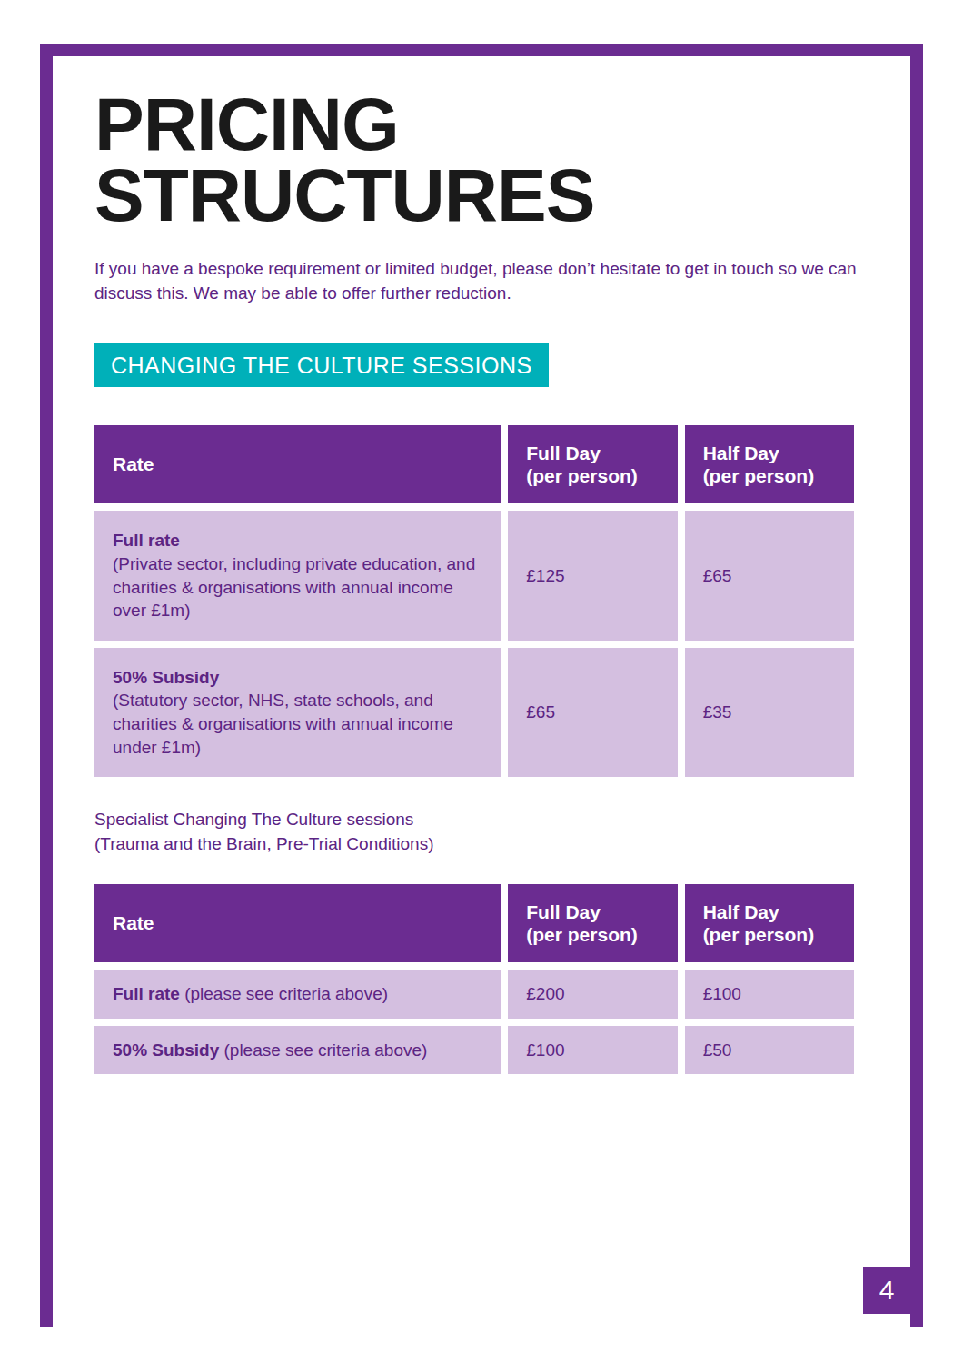Pricing Structures
If you have a bespoke requirement or limited budget, please don’t hesitate to get in touch so we can discuss this. We may be able to offer further reduction.
Changing the Culture Sessions
| Rate | Full Day (per person) | Half Day (per person) |
| --- | --- | --- |
| Full rate (Private sector, including private education, and charities & organisations with annual income over £1m) | £125 | £65 |
| 50% Subsidy (Statutory sector, NHS, state schools, and charities & organisations with annual income under £1m) | £65 | £35 |
Specialist Changing The Culture sessions
(Trauma and the Brain, Pre-Trial Conditions)
| Rate | Full Day (per person) | Half Day (per person) |
| --- | --- | --- |
| Full rate (please see criteria above) | £200 | £100 |
| 50% Subsidy (please see criteria above) | £100 | £50 |
4